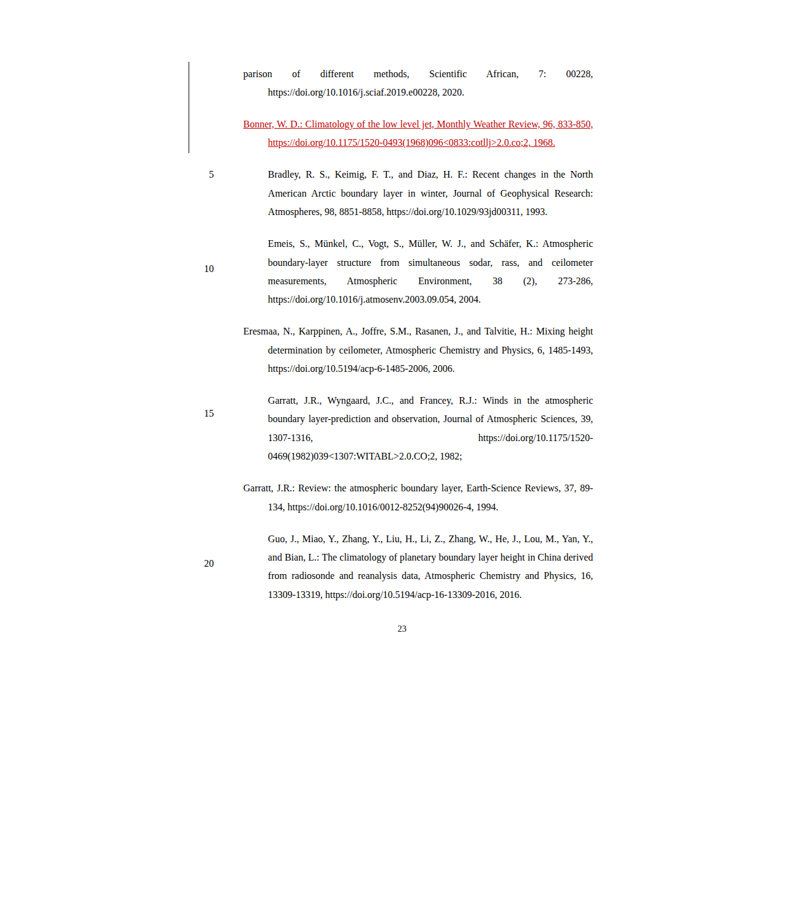parison of different methods, Scientific African, 7: 00228, https://doi.org/10.1016/j.sciaf.2019.e00228, 2020.
Bonner, W. D.: Climatology of the low level jet, Monthly Weather Review, 96, 833-850, https://doi.org/10.1175/1520-0493(1968)096<0833:cotllj>2.0.co;2, 1968.
5
Bradley, R. S., Keimig, F. T., and Diaz, H. F.: Recent changes in the North American Arctic boundary layer in winter, Journal of Geophysical Research: Atmospheres, 98, 8851-8858, https://doi.org/10.1029/93jd00311, 1993.
10
Emeis, S., Münkel, C., Vogt, S., Müller, W. J., and Schäfer, K.: Atmospheric boundary-layer structure from simultaneous sodar, rass, and ceilometer measurements, Atmospheric Environment, 38 (2), 273-286, https://doi.org/10.1016/j.atmosenv.2003.09.054, 2004.
Eresmaa, N., Karppinen, A., Joffre, S.M., Rasanen, J., and Talvitie, H.: Mixing height determination by ceilometer, Atmospheric Chemistry and Physics, 6, 1485-1493, https://doi.org/10.5194/acp-6-1485-2006, 2006.
15
Garratt, J.R., Wyngaard, J.C., and Francey, R.J.: Winds in the atmospheric boundary layer-prediction and observation, Journal of Atmospheric Sciences, 39, 1307-1316, https://doi.org/10.1175/1520-0469(1982)039<1307:WITABL>2.0.CO;2, 1982;
Garratt, J.R.: Review: the atmospheric boundary layer, Earth-Science Reviews, 37, 89-134, https://doi.org/10.1016/0012-8252(94)90026-4, 1994.
20
Guo, J., Miao, Y., Zhang, Y., Liu, H., Li, Z., Zhang, W., He, J., Lou, M., Yan, Y., and Bian, L.: The climatology of planetary boundary layer height in China derived from radiosonde and reanalysis data, Atmospheric Chemistry and Physics, 16, 13309-13319, https://doi.org/10.5194/acp-16-13309-2016, 2016.
23